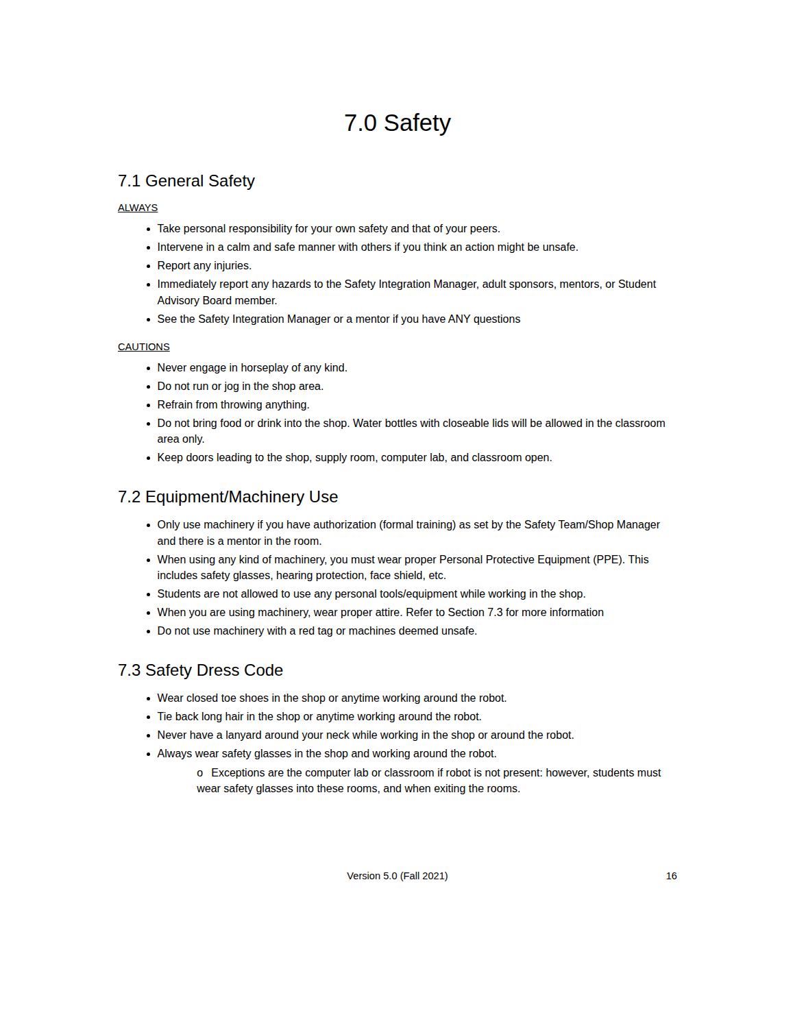7.0 Safety
7.1 General Safety
ALWAYS
Take personal responsibility for your own safety and that of your peers.
Intervene in a calm and safe manner with others if you think an action might be unsafe.
Report any injuries.
Immediately report any hazards to the Safety Integration Manager, adult sponsors, mentors, or Student Advisory Board member.
See the Safety Integration Manager or a mentor if you have ANY questions
CAUTIONS
Never engage in horseplay of any kind.
Do not run or jog in the shop area.
Refrain from throwing anything.
Do not bring food or drink into the shop. Water bottles with closeable lids will be allowed in the classroom area only.
Keep doors leading to the shop, supply room, computer lab, and classroom open.
7.2 Equipment/Machinery Use
Only use machinery if you have authorization (formal training) as set by the Safety Team/Shop Manager and there is a mentor in the room.
When using any kind of machinery, you must wear proper Personal Protective Equipment (PPE). This includes safety glasses, hearing protection, face shield, etc.
Students are not allowed to use any personal tools/equipment while working in the shop.
When you are using machinery, wear proper attire. Refer to Section 7.3 for more information
Do not use machinery with a red tag or machines deemed unsafe.
7.3 Safety Dress Code
Wear closed toe shoes in the shop or anytime working around the robot.
Tie back long hair in the shop or anytime working around the robot.
Never have a lanyard around your neck while working in the shop or around the robot.
Always wear safety glasses in the shop and working around the robot.
Exceptions are the computer lab or classroom if robot is not present: however, students must wear safety glasses into these rooms, and when exiting the rooms.
Version 5.0 (Fall 2021) 16